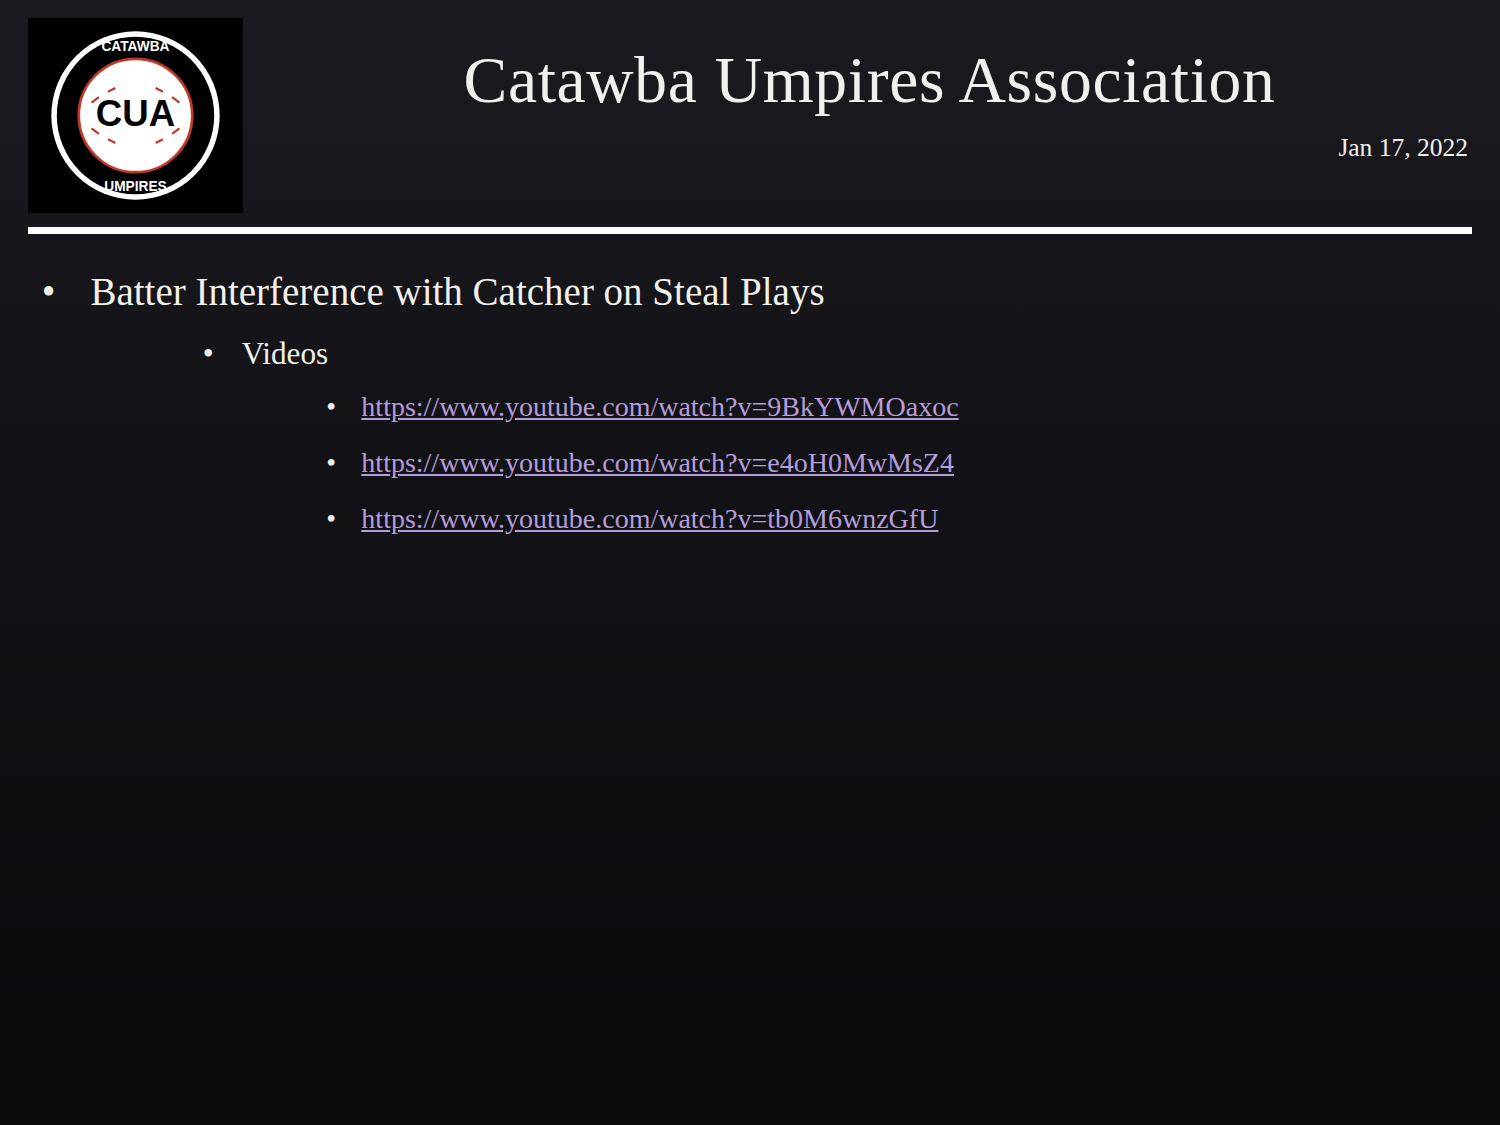CUA CATAWBA UMPIRES
Catawba Umpires Association
Jan 17, 2022
Batter Interference with Catcher on Steal Plays
Videos
https://www.youtube.com/watch?v=9BkYWMOaxoc
https://www.youtube.com/watch?v=e4oH0MwMsZ4
https://www.youtube.com/watch?v=tb0M6wnzGfU